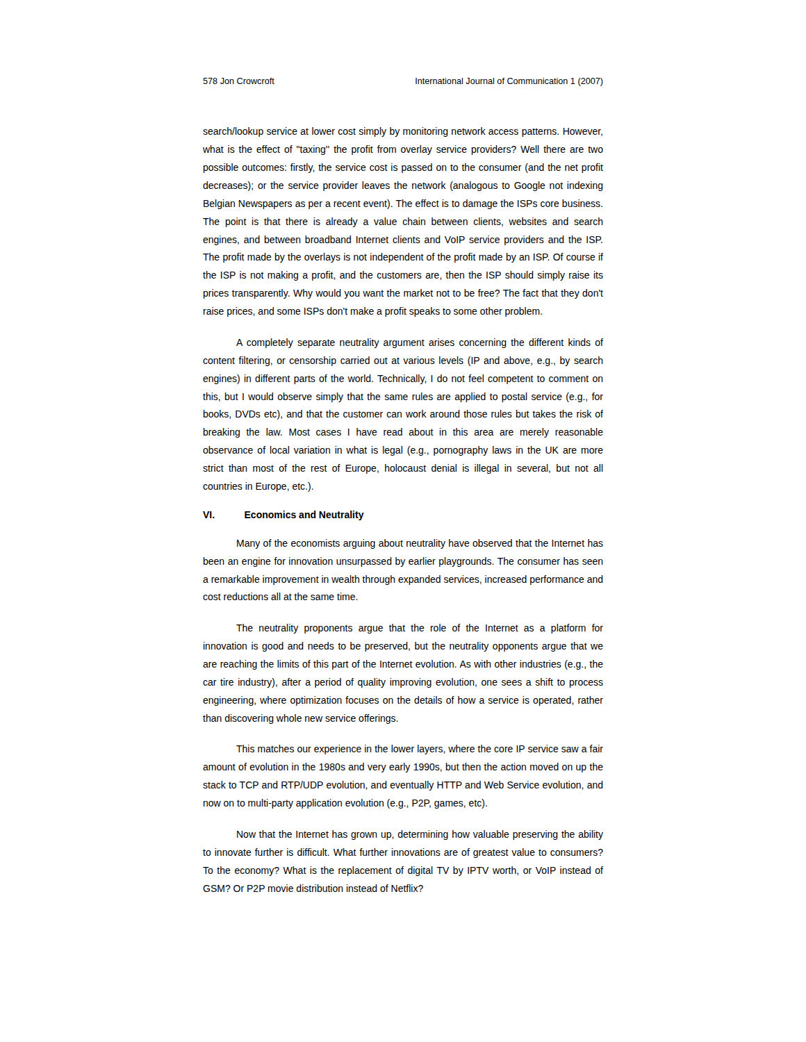578 Jon Crowcroft
International Journal of Communication 1 (2007)
search/lookup service at lower cost simply by monitoring network access patterns. However, what is the effect of "taxing'' the profit from overlay service providers? Well there are two possible outcomes: firstly, the service cost is passed on to the consumer (and the net profit decreases); or the service provider leaves the network (analogous to Google not indexing Belgian Newspapers as per a recent event). The effect is to damage the ISPs core business. The point is that there is already a value chain between clients, websites and search engines, and between broadband Internet clients and VoIP service providers and the ISP. The profit made by the overlays is not independent of the profit made by an ISP. Of course if the ISP is not making a profit, and the customers are, then the ISP should simply raise its prices transparently. Why would you want the market not to be free? The fact that they don't raise prices, and some ISPs don't make a profit speaks to some other problem.
A completely separate neutrality argument arises concerning the different kinds of content filtering, or censorship carried out at various levels (IP and above, e.g., by search engines) in different parts of the world. Technically, I do not feel competent to comment on this, but I would observe simply that the same rules are applied to postal service (e.g., for books, DVDs etc), and that the customer can work around those rules but takes the risk of breaking the law. Most cases I have read about in this area are merely reasonable observance of local variation in what is legal (e.g., pornography laws in the UK are more strict than most of the rest of Europe, holocaust denial is illegal in several, but not all countries in Europe, etc.).
VI. Economics and Neutrality
Many of the economists arguing about neutrality have observed that the Internet has been an engine for innovation unsurpassed by earlier playgrounds. The consumer has seen a remarkable improvement in wealth through expanded services, increased performance and cost reductions all at the same time.
The neutrality proponents argue that the role of the Internet as a platform for innovation is good and needs to be preserved, but the neutrality opponents argue that we are reaching the limits of this part of the Internet evolution. As with other industries (e.g., the car tire industry), after a period of quality improving evolution, one sees a shift to process engineering, where optimization focuses on the details of how a service is operated, rather than discovering whole new service offerings.
This matches our experience in the lower layers, where the core IP service saw a fair amount of evolution in the 1980s and very early 1990s, but then the action moved on up the stack to TCP and RTP/UDP evolution, and eventually HTTP and Web Service evolution, and now on to multi-party application evolution (e.g., P2P, games, etc).
Now that the Internet has grown up, determining how valuable preserving the ability to innovate further is difficult. What further innovations are of greatest value to consumers? To the economy? What is the replacement of digital TV by IPTV worth, or VoIP instead of GSM? Or P2P movie distribution instead of Netflix?